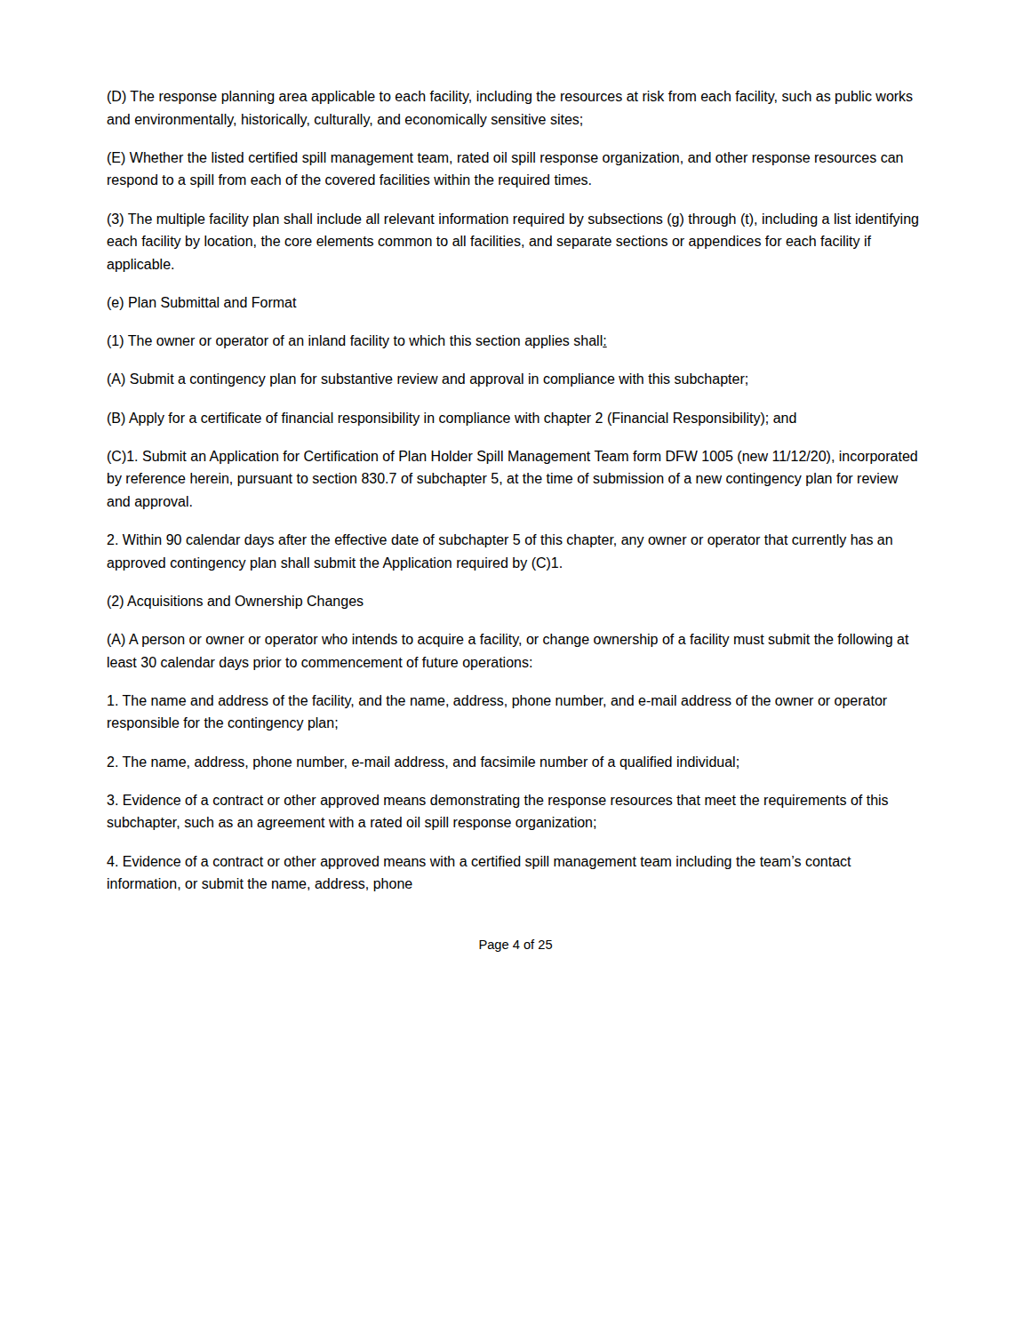(D) The response planning area applicable to each facility, including the resources at risk from each facility, such as public works and environmentally, historically, culturally, and economically sensitive sites;
(E) Whether the listed certified spill management team, rated oil spill response organization, and other response resources can respond to a spill from each of the covered facilities within the required times.
(3) The multiple facility plan shall include all relevant information required by subsections (g) through (t), including a list identifying each facility by location, the core elements common to all facilities, and separate sections or appendices for each facility if applicable.
(e) Plan Submittal and Format
(1) The owner or operator of an inland facility to which this section applies shall:
(A) Submit a contingency plan for substantive review and approval in compliance with this subchapter;
(B) Apply for a certificate of financial responsibility in compliance with chapter 2 (Financial Responsibility); and
(C)1. Submit an Application for Certification of Plan Holder Spill Management Team form DFW 1005 (new 11/12/20), incorporated by reference herein, pursuant to section 830.7 of subchapter 5, at the time of submission of a new contingency plan for review and approval.
2. Within 90 calendar days after the effective date of subchapter 5 of this chapter, any owner or operator that currently has an approved contingency plan shall submit the Application required by (C)1.
(2) Acquisitions and Ownership Changes
(A) A person or owner or operator who intends to acquire a facility, or change ownership of a facility must submit the following at least 30 calendar days prior to commencement of future operations:
1. The name and address of the facility, and the name, address, phone number, and e-mail address of the owner or operator responsible for the contingency plan;
2. The name, address, phone number, e-mail address, and facsimile number of a qualified individual;
3. Evidence of a contract or other approved means demonstrating the response resources that meet the requirements of this subchapter, such as an agreement with a rated oil spill response organization;
4. Evidence of a contract or other approved means with a certified spill management team including the team’s contact information, or submit the name, address, phone
Page 4 of 25